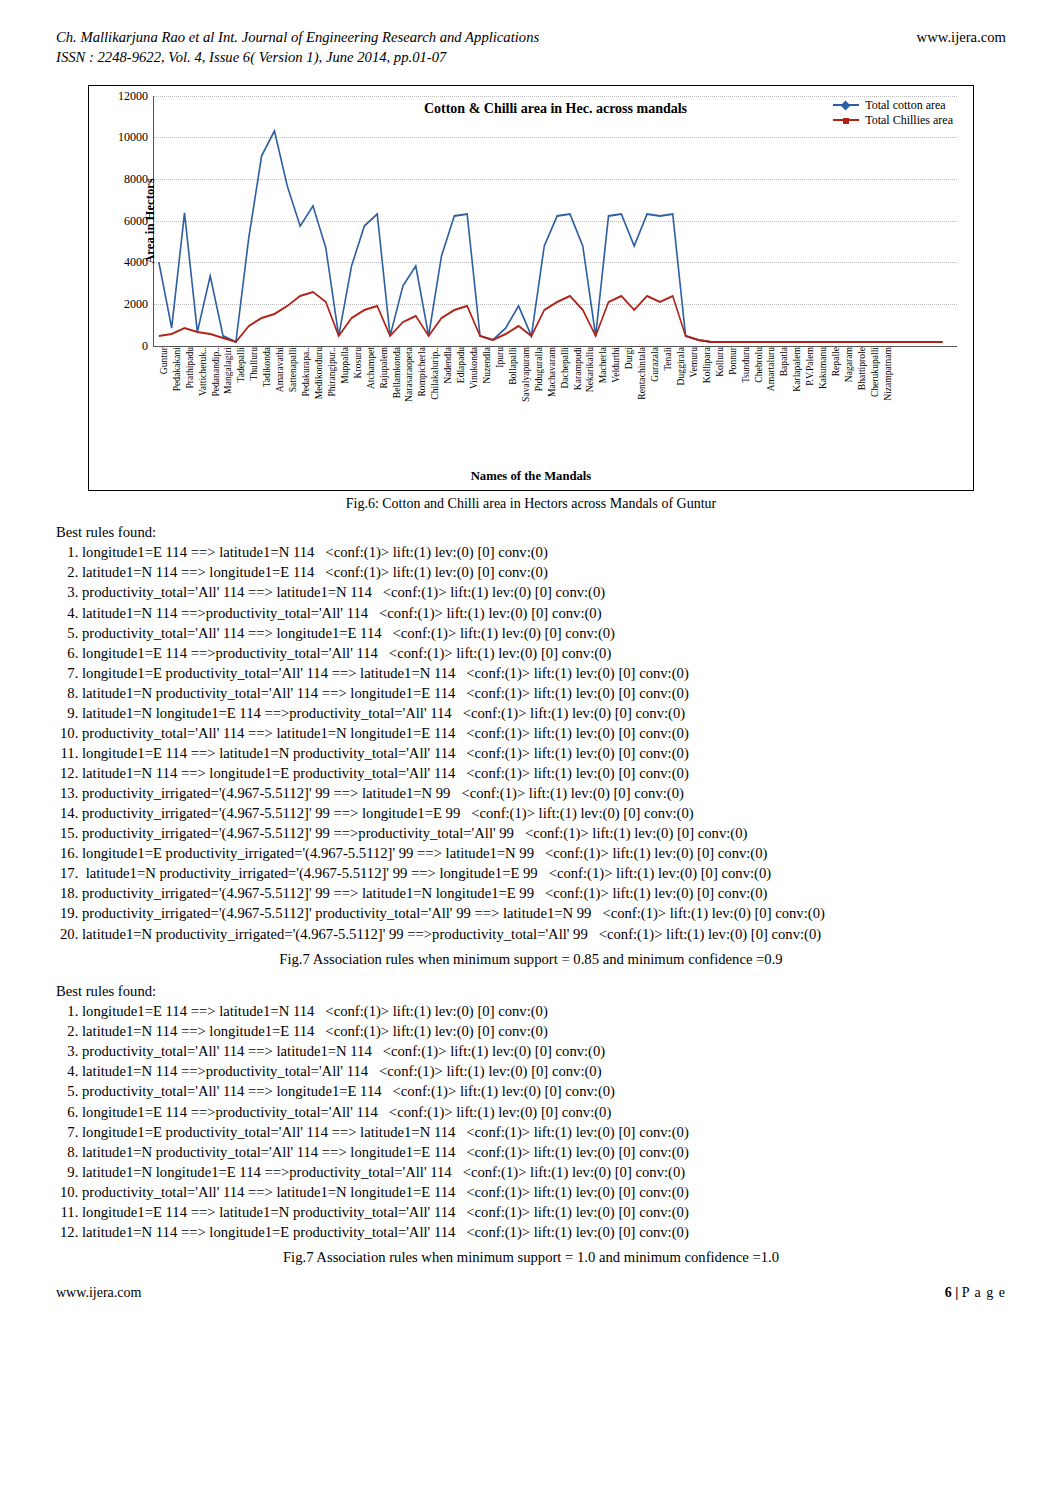Ch. Mallikarjuna Rao et al Int. Journal of Engineering Research and Applications www.ijera.com
ISSN : 2248-9622, Vol. 4, Issue 6( Version 1), June 2014, pp.01-07
Cotton & Chilli area in Hec. across mandals
Area in Hectors
12000 10000 8000 6000 4000 2000 0
Total cotton area
Total Chillies area
Guntur Pedakakani Prathipadu Vatticheruk.. Pedanandip.. Mangalagiri Tadepalli Thulluru Tadikonda Amaravathi Sattenapalli Pedakurapa.. Medikonduru Phirangipur.. Muppalla Krosuru Atchampet Rajupalem Bellamkonda Narasaraopeta Rompicherla Chilakalurip.. Nadendla Edlapadu Vinukonda Nuzendla Ipuru Bollapalli Savalyapuram Piduguralla Machavaram Dachepalli Karampudi Nekarikallu Macherla Veldurthi Durgi Rentachintala Gurazala Tenali Duggirala Vemuru Kollipara Kolluru Ponnur Tsunduru Chebrolu Amartaluru Bapatla Karlapalem P.V.Palem Kakumanu Repalle Nagaram Bhattiprole Cherukupalli Nizampatnam
Names of the Mandals
Fig.6: Cotton and Chilli area in Hectors across Mandals of Guntur
Best rules found:
longitude1=E 114 ==> latitude1=N 114 <conf:(1)> lift:(1) lev:(0) [0] conv:(0)
latitude1=N 114 ==> longitude1=E 114 <conf:(1)> lift:(1) lev:(0) [0] conv:(0)
productivity_total='All' 114 ==> latitude1=N 114 <conf:(1)> lift:(1) lev:(0) [0] conv:(0)
latitude1=N 114 ==>productivity_total='All' 114 <conf:(1)> lift:(1) lev:(0) [0] conv:(0)
productivity_total='All' 114 ==> longitude1=E 114 <conf:(1)> lift:(1) lev:(0) [0] conv:(0)
longitude1=E 114 ==>productivity_total='All' 114 <conf:(1)> lift:(1) lev:(0) [0] conv:(0)
longitude1=E productivity_total='All' 114 ==> latitude1=N 114 <conf:(1)> lift:(1) lev:(0) [0] conv:(0)
latitude1=N productivity_total='All' 114 ==> longitude1=E 114 <conf:(1)> lift:(1) lev:(0) [0] conv:(0)
latitude1=N longitude1=E 114 ==>productivity_total='All' 114 <conf:(1)> lift:(1) lev:(0) [0] conv:(0)
productivity_total='All' 114 ==> latitude1=N longitude1=E 114 <conf:(1)> lift:(1) lev:(0) [0] conv:(0)
longitude1=E 114 ==> latitude1=N productivity_total='All' 114 <conf:(1)> lift:(1) lev:(0) [0] conv:(0)
latitude1=N 114 ==> longitude1=E productivity_total='All' 114 <conf:(1)> lift:(1) lev:(0) [0] conv:(0)
productivity_irrigated='(4.967-5.5112]' 99 ==> latitude1=N 99 <conf:(1)> lift:(1) lev:(0) [0] conv:(0)
productivity_irrigated='(4.967-5.5112]' 99 ==> longitude1=E 99 <conf:(1)> lift:(1) lev:(0) [0] conv:(0)
productivity_irrigated='(4.967-5.5112]' 99 ==>productivity_total='All' 99 <conf:(1)> lift:(1) lev:(0) [0] conv:(0)
longitude1=E productivity_irrigated='(4.967-5.5112]' 99 ==> latitude1=N 99 <conf:(1)> lift:(1) lev:(0) [0] conv:(0)
latitude1=N productivity_irrigated='(4.967-5.5112]' 99 ==> longitude1=E 99 <conf:(1)> lift:(1) lev:(0) [0] conv:(0)
productivity_irrigated='(4.967-5.5112]' 99 ==> latitude1=N longitude1=E 99 <conf:(1)> lift:(1) lev:(0) [0] conv:(0)
productivity_irrigated='(4.967-5.5112]' productivity_total='All' 99 ==> latitude1=N 99 <conf:(1)> lift:(1) lev:(0) [0] conv:(0)
latitude1=N productivity_irrigated='(4.967-5.5112]' 99 ==>productivity_total='All' 99 <conf:(1)> lift:(1) lev:(0) [0] conv:(0)
Fig.7 Association rules when minimum support = 0.85 and minimum confidence =0.9
Best rules found:
longitude1=E 114 ==> latitude1=N 114 <conf:(1)> lift:(1) lev:(0) [0] conv:(0)
latitude1=N 114 ==> longitude1=E 114 <conf:(1)> lift:(1) lev:(0) [0] conv:(0)
productivity_total='All' 114 ==> latitude1=N 114 <conf:(1)> lift:(1) lev:(0) [0] conv:(0)
latitude1=N 114 ==>productivity_total='All' 114 <conf:(1)> lift:(1) lev:(0) [0] conv:(0)
productivity_total='All' 114 ==> longitude1=E 114 <conf:(1)> lift:(1) lev:(0) [0] conv:(0)
longitude1=E 114 ==>productivity_total='All' 114 <conf:(1)> lift:(1) lev:(0) [0] conv:(0)
longitude1=E productivity_total='All' 114 ==> latitude1=N 114 <conf:(1)> lift:(1) lev:(0) [0] conv:(0)
latitude1=N productivity_total='All' 114 ==> longitude1=E 114 <conf:(1)> lift:(1) lev:(0) [0] conv:(0)
latitude1=N longitude1=E 114 ==>productivity_total='All' 114 <conf:(1)> lift:(1) lev:(0) [0] conv:(0)
productivity_total='All' 114 ==> latitude1=N longitude1=E 114 <conf:(1)> lift:(1) lev:(0) [0] conv:(0)
longitude1=E 114 ==> latitude1=N productivity_total='All' 114 <conf:(1)> lift:(1) lev:(0) [0] conv:(0)
latitude1=N 114 ==> longitude1=E productivity_total='All' 114 <conf:(1)> lift:(1) lev:(0) [0] conv:(0)
Fig.7 Association rules when minimum support = 1.0 and minimum confidence =1.0
www.ijera.com 6 | P a g e